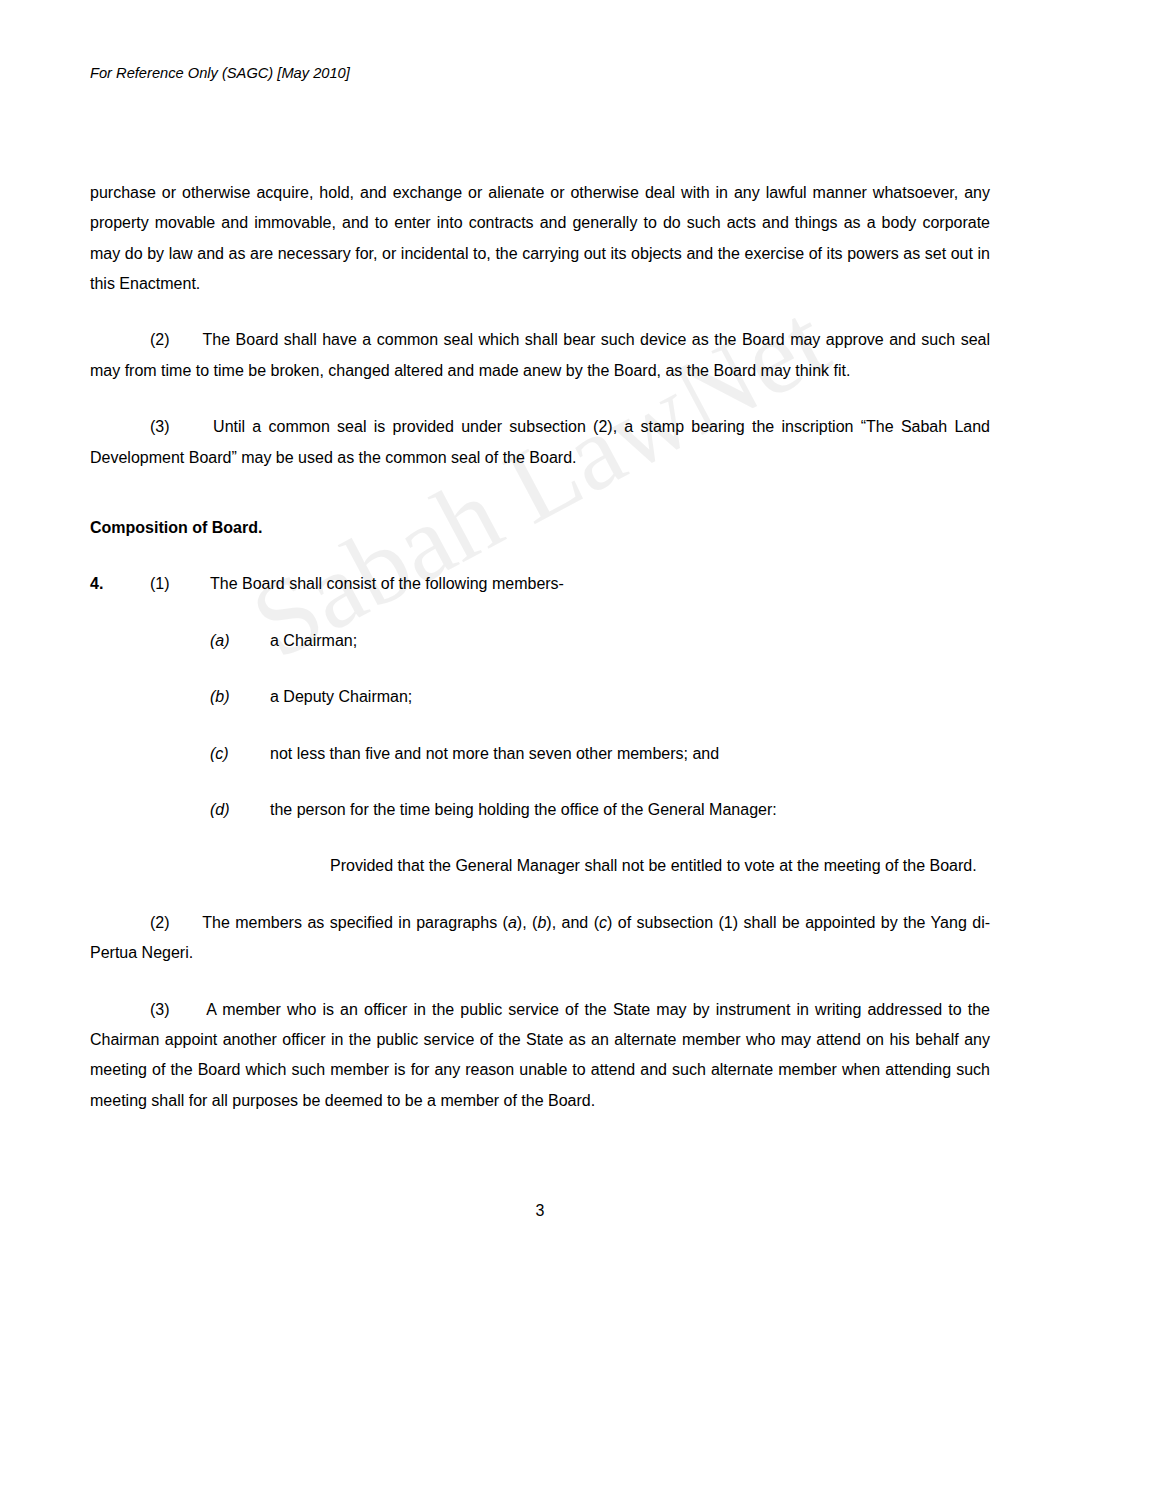Sabah LawNet
For Reference Only (SAGC) [May 2010]
purchase or otherwise acquire, hold, and exchange or alienate or otherwise deal with in any lawful manner whatsoever, any property movable and immovable, and to enter into contracts and generally to do such acts and things as a body corporate may do by law and as are necessary for, or incidental to, the carrying out its objects and the exercise of its powers as set out in this Enactment.
(2) The Board shall have a common seal which shall bear such device as the Board may approve and such seal may from time to time be broken, changed altered and made anew by the Board, as the Board may think fit.
(3) Until a common seal is provided under subsection (2), a stamp bearing the inscription “The Sabah Land Development Board” may be used as the common seal of the Board.
Composition of Board.
4.
(1)
The Board shall consist of the following members-
(a)
a Chairman;
(b)
a Deputy Chairman;
(c)
not less than five and not more than seven other members; and
(d)
the person for the time being holding the office of the General Manager:
Provided that the General Manager shall not be entitled to vote at the meeting of the Board.
(2) The members as specified in paragraphs (a), (b), and (c) of subsection (1) shall be appointed by the Yang di-Pertua Negeri.
(3) A member who is an officer in the public service of the State may by instrument in writing addressed to the Chairman appoint another officer in the public service of the State as an alternate member who may attend on his behalf any meeting of the Board which such member is for any reason unable to attend and such alternate member when attending such meeting shall for all purposes be deemed to be a member of the Board.
3